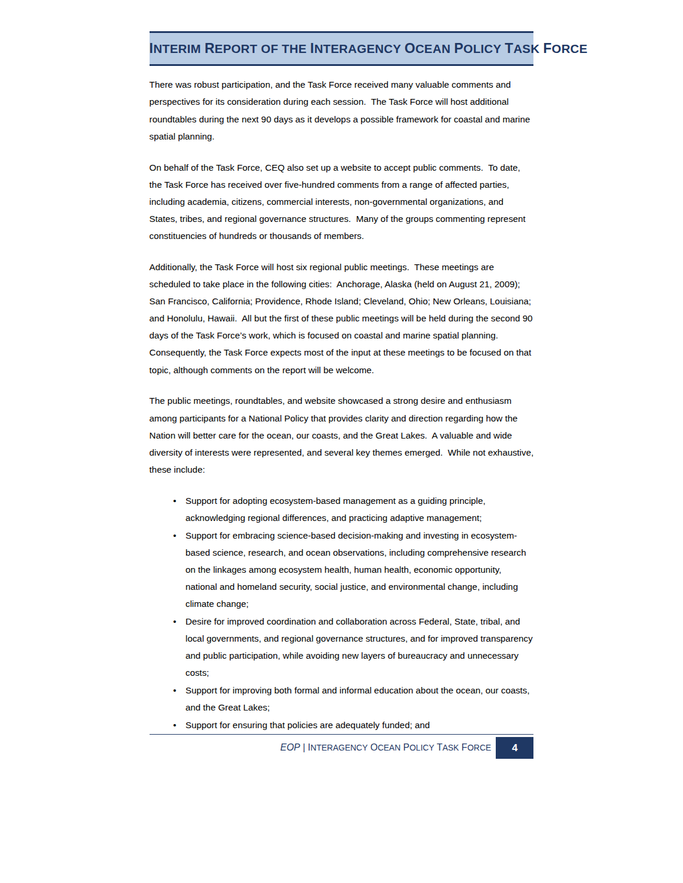INTERIM REPORT OF THE INTERAGENCY OCEAN POLICY TASK FORCE
There was robust participation, and the Task Force received many valuable comments and perspectives for its consideration during each session. The Task Force will host additional roundtables during the next 90 days as it develops a possible framework for coastal and marine spatial planning.
On behalf of the Task Force, CEQ also set up a website to accept public comments. To date, the Task Force has received over five-hundred comments from a range of affected parties, including academia, citizens, commercial interests, non-governmental organizations, and States, tribes, and regional governance structures. Many of the groups commenting represent constituencies of hundreds or thousands of members.
Additionally, the Task Force will host six regional public meetings. These meetings are scheduled to take place in the following cities: Anchorage, Alaska (held on August 21, 2009); San Francisco, California; Providence, Rhode Island; Cleveland, Ohio; New Orleans, Louisiana; and Honolulu, Hawaii. All but the first of these public meetings will be held during the second 90 days of the Task Force’s work, which is focused on coastal and marine spatial planning. Consequently, the Task Force expects most of the input at these meetings to be focused on that topic, although comments on the report will be welcome.
The public meetings, roundtables, and website showcased a strong desire and enthusiasm among participants for a National Policy that provides clarity and direction regarding how the Nation will better care for the ocean, our coasts, and the Great Lakes. A valuable and wide diversity of interests were represented, and several key themes emerged. While not exhaustive, these include:
Support for adopting ecosystem-based management as a guiding principle, acknowledging regional differences, and practicing adaptive management;
Support for embracing science-based decision-making and investing in ecosystem-based science, research, and ocean observations, including comprehensive research on the linkages among ecosystem health, human health, economic opportunity, national and homeland security, social justice, and environmental change, including climate change;
Desire for improved coordination and collaboration across Federal, State, tribal, and local governments, and regional governance structures, and for improved transparency and public participation, while avoiding new layers of bureaucracy and unnecessary costs;
Support for improving both formal and informal education about the ocean, our coasts, and the Great Lakes;
Support for ensuring that policies are adequately funded; and
EOP | INTERAGENCY OCEAN POLICY TASK FORCE
4